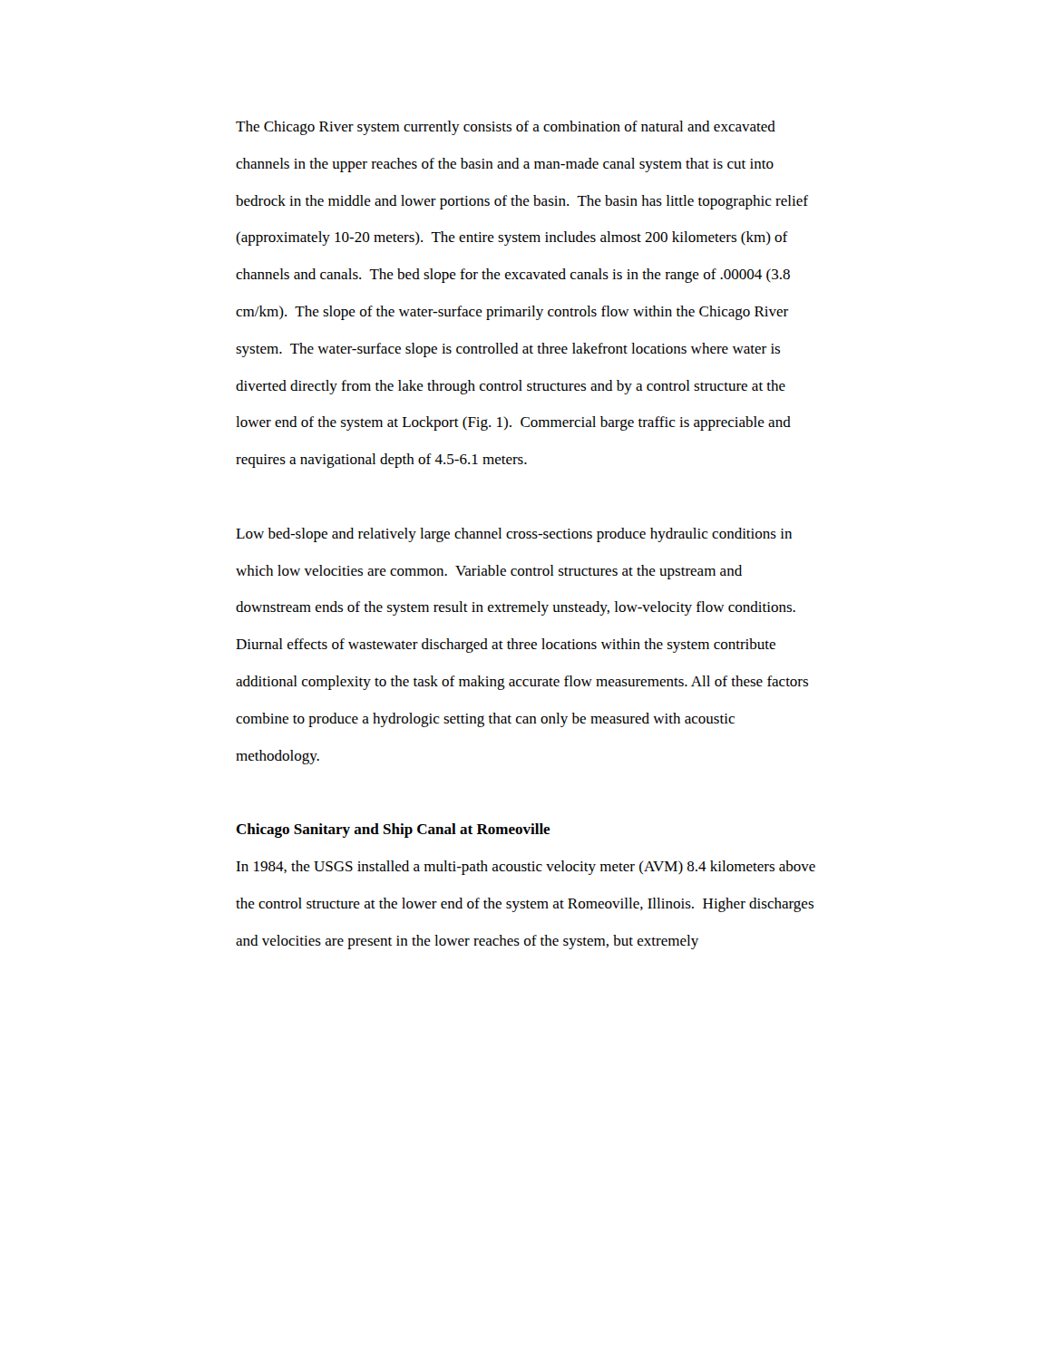The Chicago River system currently consists of a combination of natural and excavated channels in the upper reaches of the basin and a man-made canal system that is cut into bedrock in the middle and lower portions of the basin. The basin has little topographic relief (approximately 10-20 meters). The entire system includes almost 200 kilometers (km) of channels and canals. The bed slope for the excavated canals is in the range of .00004 (3.8 cm/km). The slope of the water-surface primarily controls flow within the Chicago River system. The water-surface slope is controlled at three lakefront locations where water is diverted directly from the lake through control structures and by a control structure at the lower end of the system at Lockport (Fig. 1). Commercial barge traffic is appreciable and requires a navigational depth of 4.5-6.1 meters.
Low bed-slope and relatively large channel cross-sections produce hydraulic conditions in which low velocities are common. Variable control structures at the upstream and downstream ends of the system result in extremely unsteady, low-velocity flow conditions. Diurnal effects of wastewater discharged at three locations within the system contribute additional complexity to the task of making accurate flow measurements. All of these factors combine to produce a hydrologic setting that can only be measured with acoustic methodology.
Chicago Sanitary and Ship Canal at Romeoville
In 1984, the USGS installed a multi-path acoustic velocity meter (AVM) 8.4 kilometers above the control structure at the lower end of the system at Romeoville, Illinois. Higher discharges and velocities are present in the lower reaches of the system, but extremely